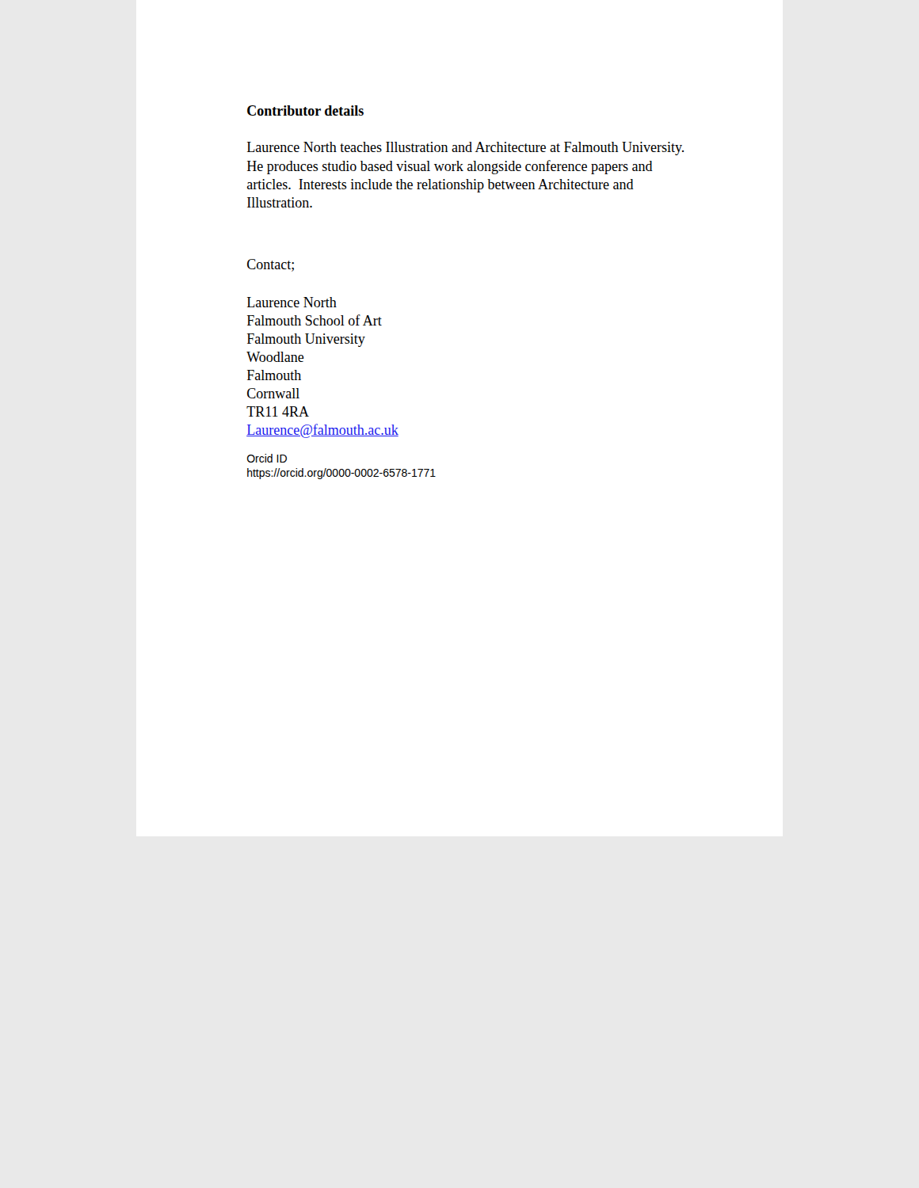Contributor details
Laurence North teaches Illustration and Architecture at Falmouth University. He produces studio based visual work alongside conference papers and articles. Interests include the relationship between Architecture and Illustration.
Contact;
Laurence North
Falmouth School of Art
Falmouth University
Woodlane
Falmouth
Cornwall
TR11 4RA
Laurence@falmouth.ac.uk
Orcid ID
https://orcid.org/0000-0002-6578-1771